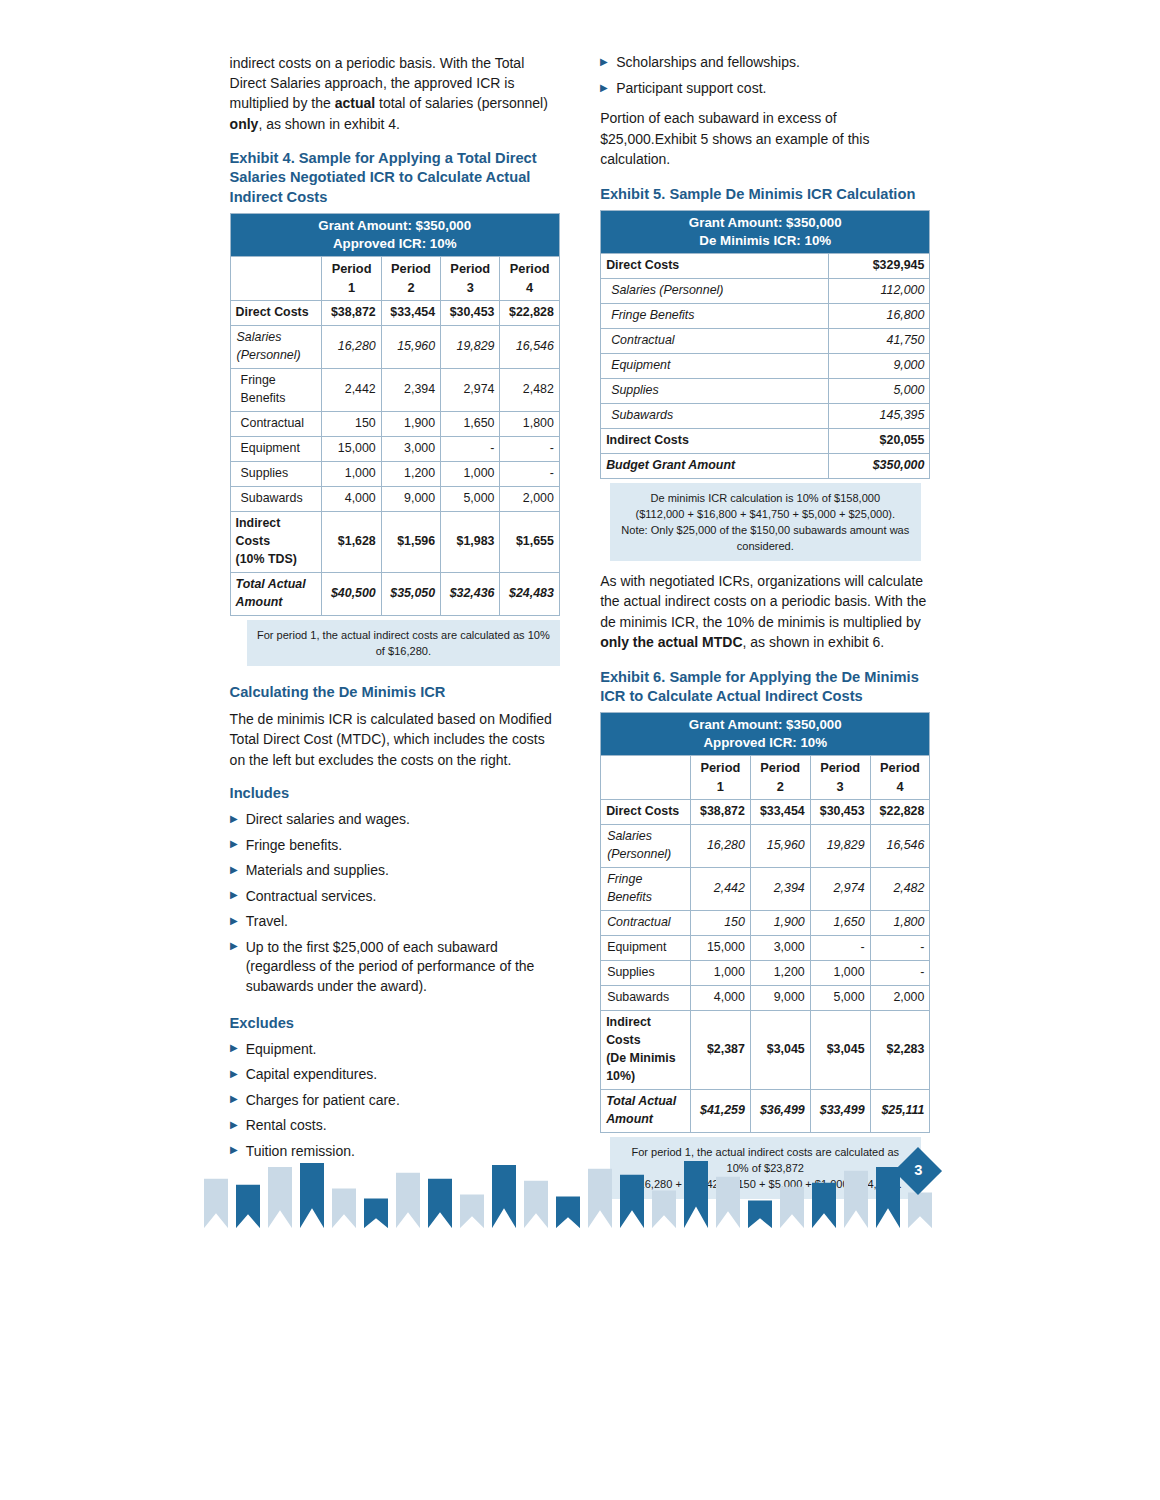indirect costs on a periodic basis. With the Total Direct Salaries approach, the approved ICR is multiplied by the actual total of salaries (personnel) only, as shown in exhibit 4.
Exhibit 4. Sample for Applying a Total Direct Salaries Negotiated ICR to Calculate Actual Indirect Costs
| Grant Amount: $350,000 Approved ICR: 10% |
| | Period 1 | Period 2 | Period 3 | Period 4 |
| Direct Costs | $38,872 | $33,454 | $30,453 | $22,828 |
| Salaries (Personnel) | 16,280 | 15,960 | 19,829 | 16,546 |
| Fringe Benefits | 2,442 | 2,394 | 2,974 | 2,482 |
| Contractual | 150 | 1,900 | 1,650 | 1,800 |
| Equipment | 15,000 | 3,000 | - | - |
| Supplies | 1,000 | 1,200 | 1,000 | - |
| Subawards | 4,000 | 9,000 | 5,000 | 2,000 |
| Indirect Costs (10% TDS) | $1,628 | $1,596 | $1,983 | $1,655 |
| Total Actual Amount | $40,500 | $35,050 | $32,436 | $24,483 |
For period 1, the actual indirect costs are calculated as 10% of $16,280.
Calculating the De Minimis ICR
The de minimis ICR is calculated based on Modified Total Direct Cost (MTDC), which includes the costs on the left but excludes the costs on the right.
Includes
Direct salaries and wages.
Fringe benefits.
Materials and supplies.
Contractual services.
Travel.
Up to the first $25,000 of each subaward (regardless of the period of performance of the subawards under the award).
Excludes
Equipment.
Capital expenditures.
Charges for patient care.
Rental costs.
Tuition remission.
Scholarships and fellowships.
Participant support cost.
Portion of each subaward in excess of $25,000.Exhibit 5 shows an example of this calculation.
Exhibit 5. Sample De Minimis ICR Calculation
| Grant Amount: $350,000 De Minimis ICR: 10% |
| Direct Costs | $329,945 |
| Salaries (Personnel) | 112,000 |
| Fringe Benefits | 16,800 |
| Contractual | 41,750 |
| Equipment | 9,000 |
| Supplies | 5,000 |
| Subawards | 145,395 |
| Indirect Costs | $20,055 |
| Budget Grant Amount | $350,000 |
De minimis ICR calculation is 10% of $158,000
($112,000 + $16,800 + $41,750 + $5,000 + $25,000).
Note: Only $25,000 of the $150,00 subawards amount was considered.
As with negotiated ICRs, organizations will calculate the actual indirect costs on a periodic basis. With the de minimis ICR, the 10% de minimis is multiplied by only the actual MTDC, as shown in exhibit 6.
Exhibit 6. Sample for Applying the De Minimis ICR to Calculate Actual Indirect Costs
| Grant Amount: $350,000 Approved ICR: 10% |
| | Period 1 | Period 2 | Period 3 | Period 4 |
| Direct Costs | $38,872 | $33,454 | $30,453 | $22,828 |
| Salaries (Personnel) | 16,280 | 15,960 | 19,829 | 16,546 |
| Fringe Benefits | 2,442 | 2,394 | 2,974 | 2,482 |
| Contractual | 150 | 1,900 | 1,650 | 1,800 |
| Equipment | 15,000 | 3,000 | - | - |
| Supplies | 1,000 | 1,200 | 1,000 | - |
| Subawards | 4,000 | 9,000 | 5,000 | 2,000 |
| Indirect Costs (De Minimis 10%) | $2,387 | $3,045 | $3,045 | $2,283 |
| Total Actual Amount | $41,259 | $36,499 | $33,499 | $25,111 |
For period 1, the actual indirect costs are calculated as 10% of $23,872
($16,280 + $2,442 + $150 + $5,000 + $1,000 + $4,000).
3